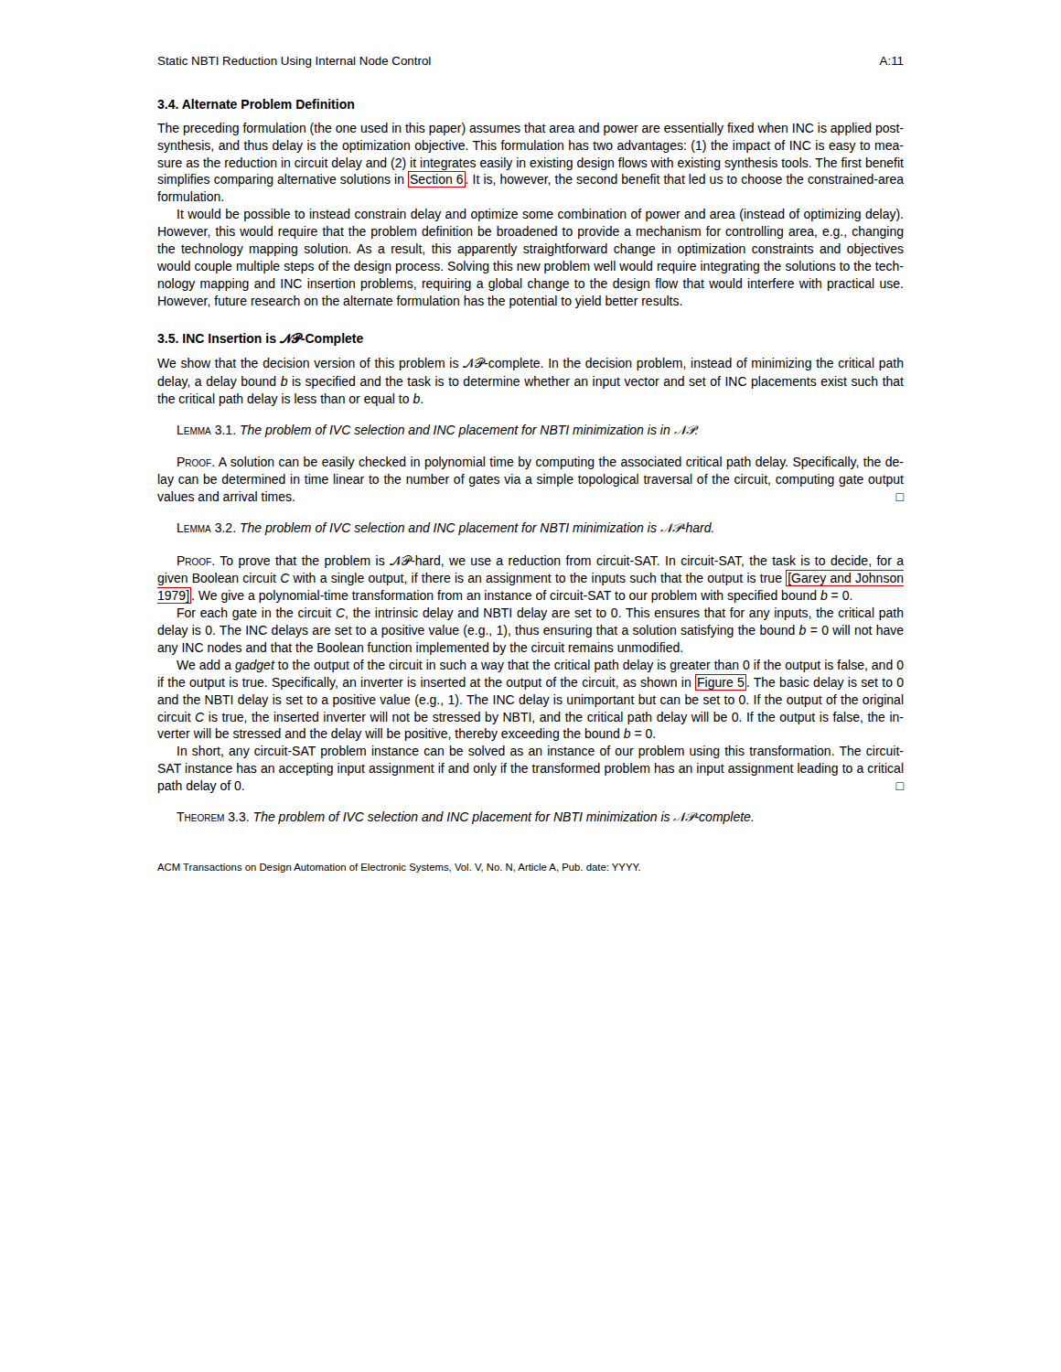Static NBTI Reduction Using Internal Node Control A:11
3.4. Alternate Problem Definition
The preceding formulation (the one used in this paper) assumes that area and power are essentially fixed when INC is applied post-synthesis, and thus delay is the optimization objective. This formulation has two advantages: (1) the impact of INC is easy to measure as the reduction in circuit delay and (2) it integrates easily in existing design flows with existing synthesis tools. The first benefit simplifies comparing alternative solutions in Section 6. It is, however, the second benefit that led us to choose the constrained-area formulation.
It would be possible to instead constrain delay and optimize some combination of power and area (instead of optimizing delay). However, this would require that the problem definition be broadened to provide a mechanism for controlling area, e.g., changing the technology mapping solution. As a result, this apparently straightforward change in optimization constraints and objectives would couple multiple steps of the design process. Solving this new problem well would require integrating the solutions to the technology mapping and INC insertion problems, requiring a global change to the design flow that would interfere with practical use. However, future research on the alternate formulation has the potential to yield better results.
3.5. INC Insertion is 𝒩𝒫-Complete
We show that the decision version of this problem is 𝒩𝒫-complete. In the decision problem, instead of minimizing the critical path delay, a delay bound b is specified and the task is to determine whether an input vector and set of INC placements exist such that the critical path delay is less than or equal to b.
Lemma 3.1. The problem of IVC selection and INC placement for NBTI minimization is in 𝒩𝒫.
Proof. A solution can be easily checked in polynomial time by computing the associated critical path delay. Specifically, the delay can be determined in time linear to the number of gates via a simple topological traversal of the circuit, computing gate output values and arrival times. □
Lemma 3.2. The problem of IVC selection and INC placement for NBTI minimization is 𝒩𝒫-hard.
Proof. To prove that the problem is 𝒩𝒫-hard, we use a reduction from circuit-SAT. In circuit-SAT, the task is to decide, for a given Boolean circuit C with a single output, if there is an assignment to the inputs such that the output is true [Garey and Johnson 1979]. We give a polynomial-time transformation from an instance of circuit-SAT to our problem with specified bound b = 0.
For each gate in the circuit C, the intrinsic delay and NBTI delay are set to 0. This ensures that for any inputs, the critical path delay is 0. The INC delays are set to a positive value (e.g., 1), thus ensuring that a solution satisfying the bound b = 0 will not have any INC nodes and that the Boolean function implemented by the circuit remains unmodified.
We add a gadget to the output of the circuit in such a way that the critical path delay is greater than 0 if the output is false, and 0 if the output is true. Specifically, an inverter is inserted at the output of the circuit, as shown in Figure 5. The basic delay is set to 0 and the NBTI delay is set to a positive value (e.g., 1). The INC delay is unimportant but can be set to 0. If the output of the original circuit C is true, the inserted inverter will not be stressed by NBTI, and the critical path delay will be 0. If the output is false, the inverter will be stressed and the delay will be positive, thereby exceeding the bound b = 0.
In short, any circuit-SAT problem instance can be solved as an instance of our problem using this transformation. The circuit-SAT instance has an accepting input assignment if and only if the transformed problem has an input assignment leading to a critical path delay of 0. □
Theorem 3.3. The problem of IVC selection and INC placement for NBTI minimization is 𝒩𝒫-complete.
ACM Transactions on Design Automation of Electronic Systems, Vol. V, No. N, Article A, Pub. date: YYYY.